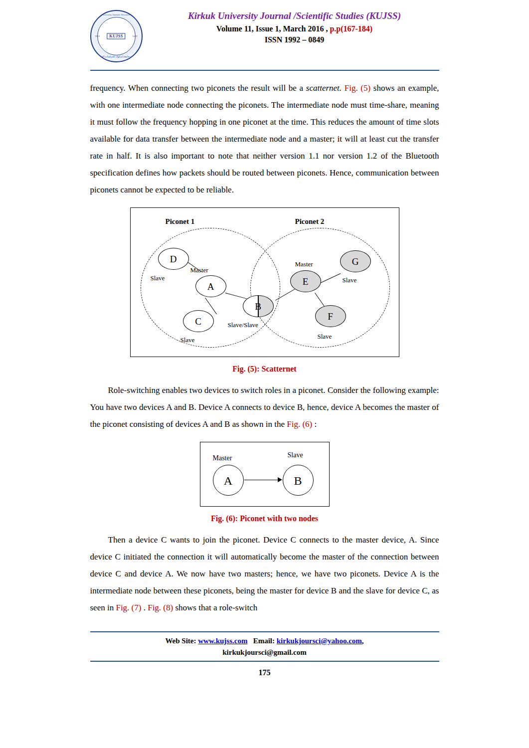Kirkuk University Journal /Scientific Studies
2001
1432
KUJSS
مجلة جامعة كركوك للدراسات العلمية
Kirkuk University Journal /Scientific Studies (KUJSS)
Volume 11, Issue 1, March 2016 , p.p(167-184)
ISSN 1992 – 0849
frequency. When connecting two piconets the result will be a scatternet. Fig. (5) shows an example, with one intermediate node connecting the piconets. The intermediate node must time-share, meaning it must follow the frequency hopping in one piconet at the time. This reduces the amount of time slots available for data transfer between the intermediate node and a master; it will at least cut the transfer rate in half. It is also important to note that neither version 1.1 nor version 1.2 of the Bluetooth specification defines how packets should be routed between piconets. Hence, communication between piconets cannot be expected to be reliable.
Piconet 1 Piconet 2
D
A
C
B
E
G
F
Slave Master Slave Slave/Slave Master Slave Slave
Fig. (5): Scatternet
Role-switching enables two devices to switch roles in a piconet. Consider the following example: You have two devices A and B. Device A connects to device B, hence, device A becomes the master of the piconet consisting of devices A and B as shown in the Fig. (6) :
Master Slave
A
B
Fig. (6): Piconet with two nodes
Then a device C wants to join the piconet. Device C connects to the master device, A. Since device C initiated the connection it will automatically become the master of the connection between device C and device A. We now have two masters; hence, we have two piconets. Device A is the intermediate node between these piconets, being the master for device B and the slave for device C, as seen in Fig. (7) . Fig. (8) shows that a role-switch
Web Site: www.kujss.com Email: kirkukjoursci@yahoo.com,
kirkukjoursci@gmail.com
175